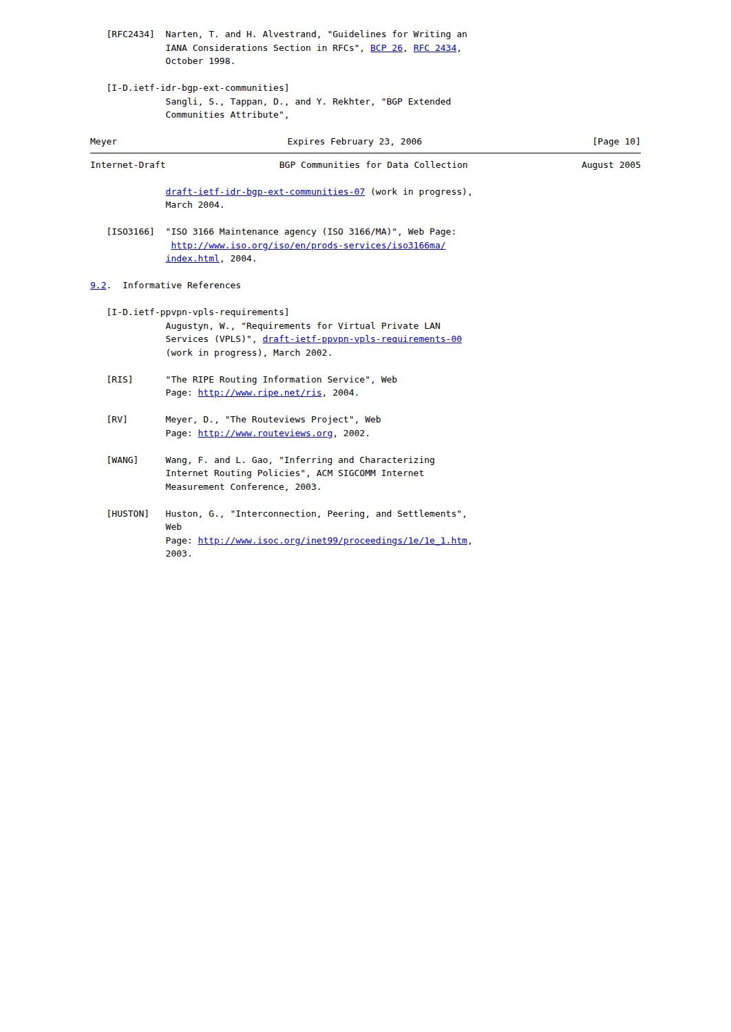[RFC2434]  Narten, T. and H. Alvestrand, "Guidelines for Writing an
              IANA Considerations Section in RFCs", BCP 26, RFC 2434,
              October 1998.

   [I-D.ietf-idr-bgp-ext-communities]
              Sangli, S., Tappan, D., and Y. Rekhter, "BGP Extended
              Communities Attribute",
Meyer Expires February 23, 2006 [Page 10]
Internet-Draft BGP Communities for Data Collection August 2005
              draft-ietf-idr-bgp-ext-communities-07 (work in progress),
              March 2004.

   [ISO3166]  "ISO 3166 Maintenance agency (ISO 3166/MA)", Web Page:
               http://www.iso.org/iso/en/prods-services/iso3166ma/
              index.html, 2004.

9.2.  Informative References

   [I-D.ietf-ppvpn-vpls-requirements]
              Augustyn, W., "Requirements for Virtual Private LAN
              Services (VPLS)", draft-ietf-ppvpn-vpls-requirements-00
              (work in progress), March 2002.

   [RIS]      "The RIPE Routing Information Service", Web
              Page: http://www.ripe.net/ris, 2004.

   [RV]       Meyer, D., "The Routeviews Project", Web
              Page: http://www.routeviews.org, 2002.

   [WANG]     Wang, F. and L. Gao, "Inferring and Characterizing
              Internet Routing Policies", ACM SIGCOMM Internet
              Measurement Conference, 2003.

   [HUSTON]   Huston, G., "Interconnection, Peering, and Settlements",
              Web
              Page: http://www.isoc.org/inet99/proceedings/1e/1e_1.htm,
              2003.